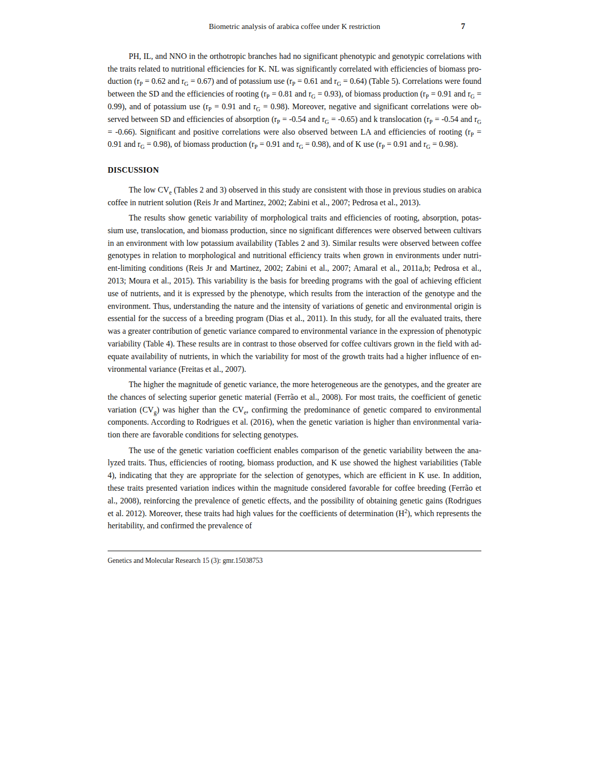Biometric analysis of arabica coffee under K restriction 7
PH, IL, and NNO in the orthotropic branches had no significant phenotypic and genotypic correlations with the traits related to nutritional efficiencies for K. NL was significantly correlated with efficiencies of biomass production (rP = 0.62 and rG = 0.67) and of potassium use (rP = 0.61 and rG = 0.64) (Table 5). Correlations were found between the SD and the efficiencies of rooting (rP = 0.81 and rG = 0.93), of biomass production (rP = 0.91 and rG = 0.99), and of potassium use (rP = 0.91 and rG = 0.98). Moreover, negative and significant correlations were observed between SD and efficiencies of absorption (rP = -0.54 and rG = -0.65) and k translocation (rP = -0.54 and rG = -0.66). Significant and positive correlations were also observed between LA and efficiencies of rooting (rP = 0.91 and rG = 0.98), of biomass production (rP = 0.91 and rG = 0.98), and of K use (rP = 0.91 and rG = 0.98).
Discussion
The low CVe (Tables 2 and 3) observed in this study are consistent with those in previous studies on arabica coffee in nutrient solution (Reis Jr and Martinez, 2002; Zabini et al., 2007; Pedrosa et al., 2013).
The results show genetic variability of morphological traits and efficiencies of rooting, absorption, potassium use, translocation, and biomass production, since no significant differences were observed between cultivars in an environment with low potassium availability (Tables 2 and 3). Similar results were observed between coffee genotypes in relation to morphological and nutritional efficiency traits when grown in environments under nutrient-limiting conditions (Reis Jr and Martinez, 2002; Zabini et al., 2007; Amaral et al., 2011a,b; Pedrosa et al., 2013; Moura et al., 2015). This variability is the basis for breeding programs with the goal of achieving efficient use of nutrients, and it is expressed by the phenotype, which results from the interaction of the genotype and the environment. Thus, understanding the nature and the intensity of variations of genetic and environmental origin is essential for the success of a breeding program (Dias et al., 2011). In this study, for all the evaluated traits, there was a greater contribution of genetic variance compared to environmental variance in the expression of phenotypic variability (Table 4). These results are in contrast to those observed for coffee cultivars grown in the field with adequate availability of nutrients, in which the variability for most of the growth traits had a higher influence of environmental variance (Freitas et al., 2007).
The higher the magnitude of genetic variance, the more heterogeneous are the genotypes, and the greater are the chances of selecting superior genetic material (Ferrão et al., 2008). For most traits, the coefficient of genetic variation (CVg) was higher than the CVe, confirming the predominance of genetic compared to environmental components. According to Rodrigues et al. (2016), when the genetic variation is higher than environmental variation there are favorable conditions for selecting genotypes.
The use of the genetic variation coefficient enables comparison of the genetic variability between the analyzed traits. Thus, efficiencies of rooting, biomass production, and K use showed the highest variabilities (Table 4), indicating that they are appropriate for the selection of genotypes, which are efficient in K use. In addition, these traits presented variation indices within the magnitude considered favorable for coffee breeding (Ferrão et al., 2008), reinforcing the prevalence of genetic effects, and the possibility of obtaining genetic gains (Rodrigues et al. 2012). Moreover, these traits had high values for the coefficients of determination (H2), which represents the heritability, and confirmed the prevalence of
Genetics and Molecular Research 15 (3): gmr.15038753